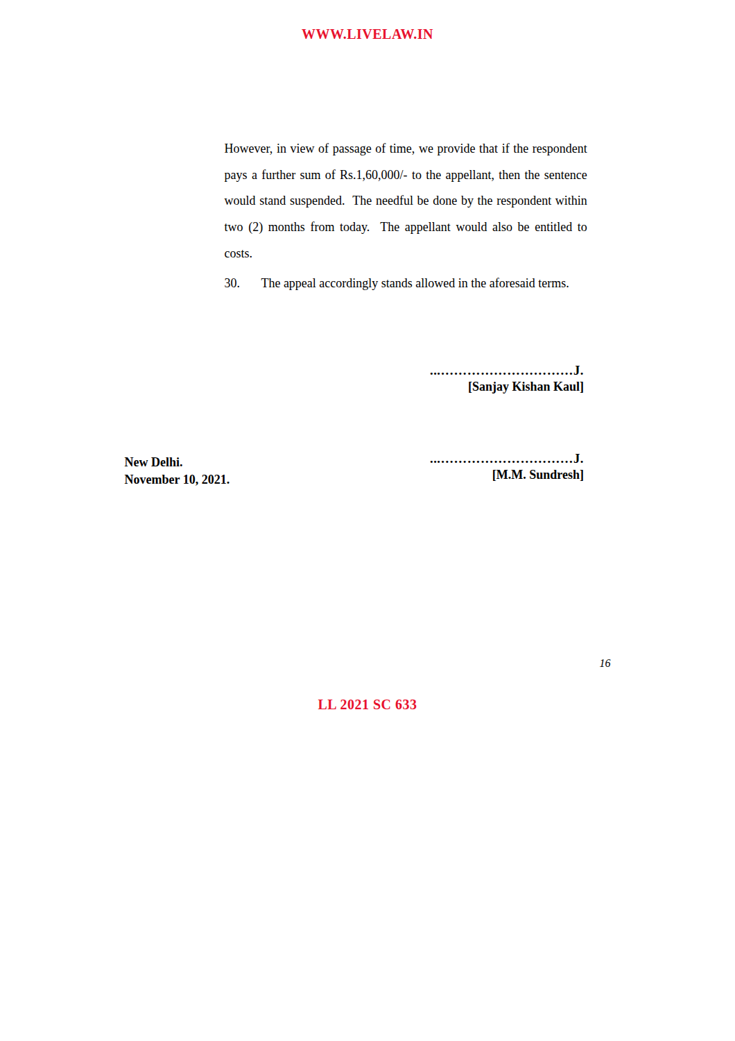WWW.LIVELAW.IN
However, in view of passage of time, we provide that if the respondent pays a further sum of Rs.1,60,000/- to the appellant, then the sentence would stand suspended. The needful be done by the respondent within two (2) months from today. The appellant would also be entitled to costs.
30. The appeal accordingly stands allowed in the aforesaid terms.
...…………………………J.
[Sanjay Kishan Kaul]
...…………………………J.
[M.M. Sundresh]
New Delhi.
November 10, 2021.
16
LL 2021 SC 633